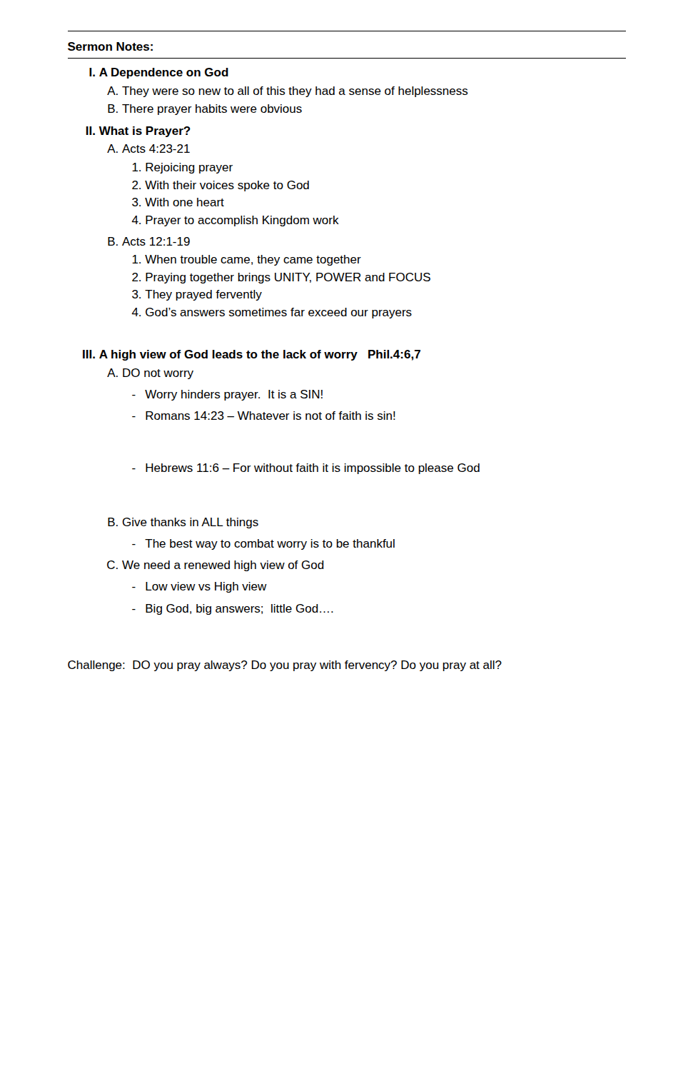Sermon Notes:
A Dependence on God
They were so new to all of this they had a sense of helplessness
There prayer habits were obvious
What is Prayer?
Acts 4:23-21
Rejoicing prayer
With their voices spoke to God
With one heart
Prayer to accomplish Kingdom work
Acts 12:1-19
When trouble came, they came together
Praying together brings UNITY, POWER and FOCUS
They prayed fervently
God’s answers sometimes far exceed our prayers
A high view of God leads to the lack of worry Phil.4:6,7
DO not worry
Worry hinders prayer. It is a SIN!
Romans 14:23 – Whatever is not of faith is sin!
Hebrews 11:6 – For without faith it is impossible to please God
Give thanks in ALL things
The best way to combat worry is to be thankful
We need a renewed high view of God
Low view vs High view
Big God, big answers; little God….
Challenge: DO you pray always? Do you pray with fervency? Do you pray at all?